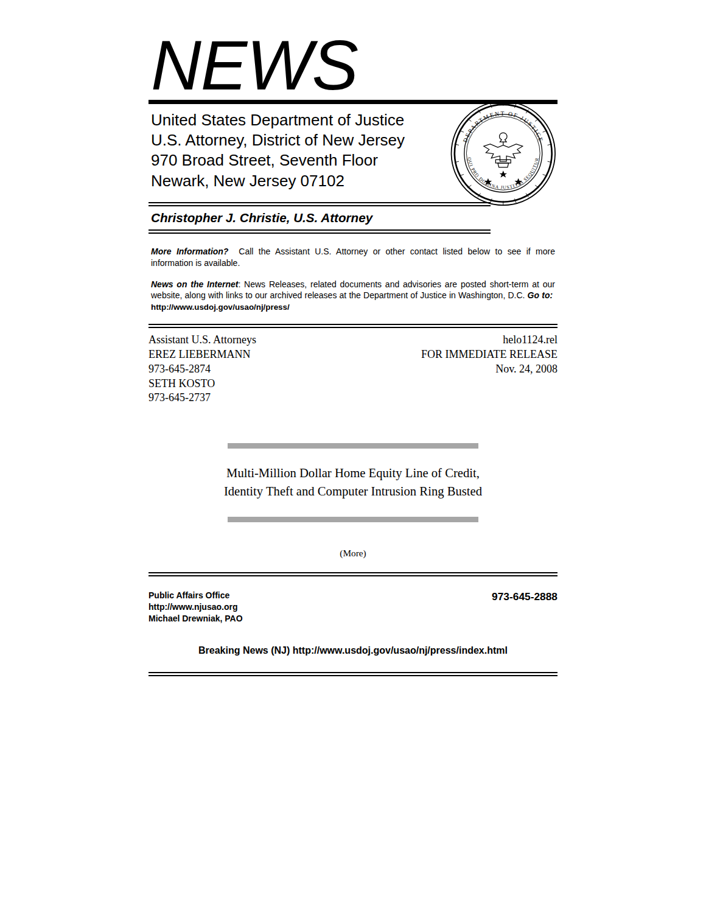NEWS
DEPARTMENT OF JUSTICE QUI PRO DOMINA JUSTITIA SEQUITUR
United States Department of Justice
U.S. Attorney, District of New Jersey
970 Broad Street, Seventh Floor
Newark, New Jersey 07102
Christopher J. Christie, U.S. Attorney
More Information? Call the Assistant U.S. Attorney or other contact listed below to see if more information is available.
News on the Internet: News Releases, related documents and advisories are posted short-term at our website, along with links to our archived releases at the Department of Justice in Washington, D.C. Go to: http://www.usdoj.gov/usao/nj/press/
| Assistant U.S. Attorneys | helo1124.rel |
| EREZ LIEBERMANN | FOR IMMEDIATE RELEASE |
| 973-645-2874 | Nov. 24, 2008 |
| SETH KOSTO | |
| 973-645-2737 | |
Multi-Million Dollar Home Equity Line of Credit,
Identity Theft and Computer Intrusion Ring Busted
(More)
Public Affairs Office
http://www.njusao.org
Michael Drewniak, PAO
973-645-2888
Breaking News (NJ) http://www.usdoj.gov/usao/nj/press/index.html